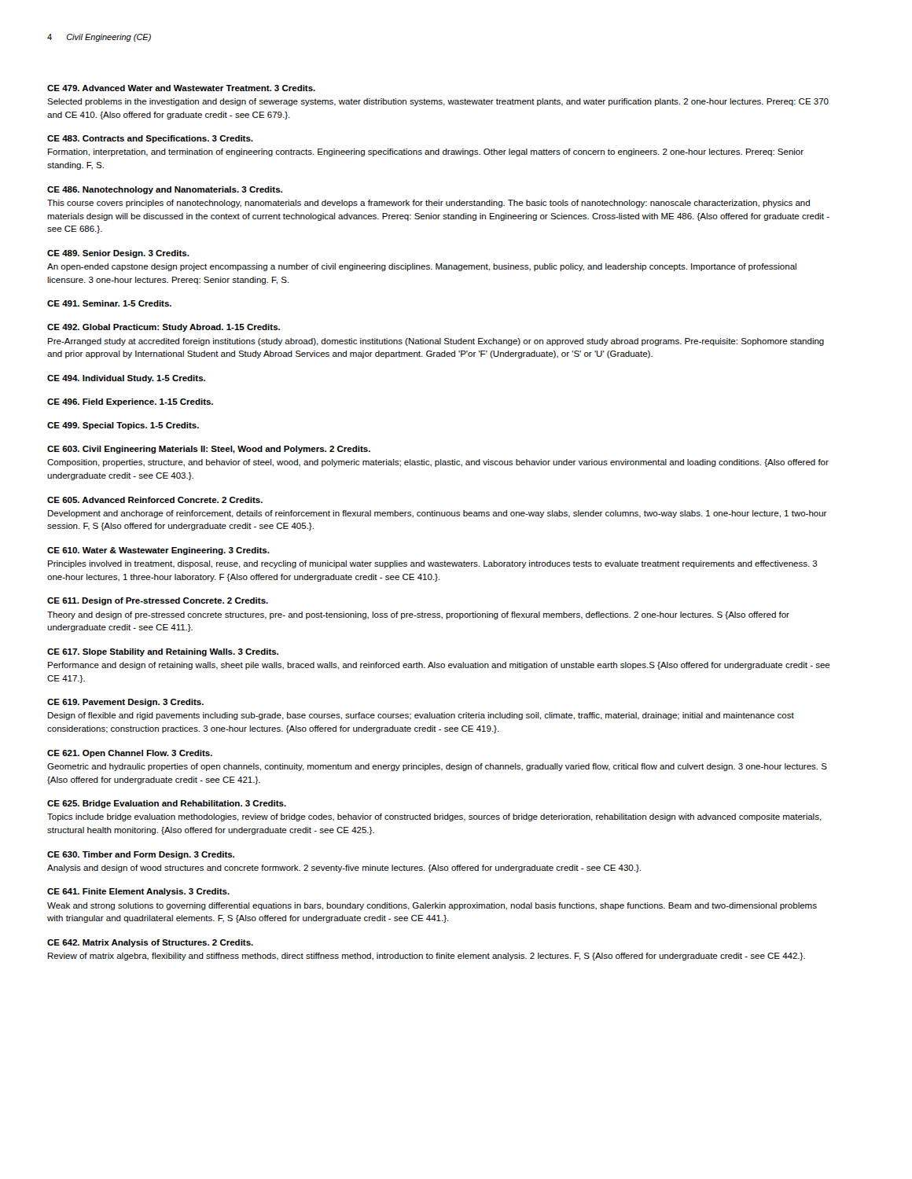4 Civil Engineering (CE)
CE 479. Advanced Water and Wastewater Treatment. 3 Credits.
Selected problems in the investigation and design of sewerage systems, water distribution systems, wastewater treatment plants, and water purification plants. 2 one-hour lectures. Prereq: CE 370 and CE 410. {Also offered for graduate credit - see CE 679.}.
CE 483. Contracts and Specifications. 3 Credits.
Formation, interpretation, and termination of engineering contracts. Engineering specifications and drawings. Other legal matters of concern to engineers. 2 one-hour lectures. Prereq: Senior standing. F, S.
CE 486. Nanotechnology and Nanomaterials. 3 Credits.
This course covers principles of nanotechnology, nanomaterials and develops a framework for their understanding. The basic tools of nanotechnology: nanoscale characterization, physics and materials design will be discussed in the context of current technological advances. Prereq: Senior standing in Engineering or Sciences. Cross-listed with ME 486. {Also offered for graduate credit - see CE 686.}.
CE 489. Senior Design. 3 Credits.
An open-ended capstone design project encompassing a number of civil engineering disciplines. Management, business, public policy, and leadership concepts. Importance of professional licensure. 3 one-hour lectures. Prereq: Senior standing. F, S.
CE 491. Seminar. 1-5 Credits.
CE 492. Global Practicum: Study Abroad. 1-15 Credits.
Pre-Arranged study at accredited foreign institutions (study abroad), domestic institutions (National Student Exchange) or on approved study abroad programs. Pre-requisite: Sophomore standing and prior approval by International Student and Study Abroad Services and major department. Graded 'P'or 'F' (Undergraduate), or 'S' or 'U' (Graduate).
CE 494. Individual Study. 1-5 Credits.
CE 496. Field Experience. 1-15 Credits.
CE 499. Special Topics. 1-5 Credits.
CE 603. Civil Engineering Materials II: Steel, Wood and Polymers. 2 Credits.
Composition, properties, structure, and behavior of steel, wood, and polymeric materials; elastic, plastic, and viscous behavior under various environmental and loading conditions. {Also offered for undergraduate credit - see CE 403.}.
CE 605. Advanced Reinforced Concrete. 2 Credits.
Development and anchorage of reinforcement, details of reinforcement in flexural members, continuous beams and one-way slabs, slender columns, two-way slabs. 1 one-hour lecture, 1 two-hour session. F, S {Also offered for undergraduate credit - see CE 405.}.
CE 610. Water & Wastewater Engineering. 3 Credits.
Principles involved in treatment, disposal, reuse, and recycling of municipal water supplies and wastewaters. Laboratory introduces tests to evaluate treatment requirements and effectiveness. 3 one-hour lectures, 1 three-hour laboratory. F {Also offered for undergraduate credit - see CE 410.}.
CE 611. Design of Pre-stressed Concrete. 2 Credits.
Theory and design of pre-stressed concrete structures, pre- and post-tensioning, loss of pre-stress, proportioning of flexural members, deflections. 2 one-hour lectures. S {Also offered for undergraduate credit - see CE 411.}.
CE 617. Slope Stability and Retaining Walls. 3 Credits.
Performance and design of retaining walls, sheet pile walls, braced walls, and reinforced earth. Also evaluation and mitigation of unstable earth slopes.S {Also offered for undergraduate credit - see CE 417.}.
CE 619. Pavement Design. 3 Credits.
Design of flexible and rigid pavements including sub-grade, base courses, surface courses; evaluation criteria including soil, climate, traffic, material, drainage; initial and maintenance cost considerations; construction practices. 3 one-hour lectures. {Also offered for undergraduate credit - see CE 419.}.
CE 621. Open Channel Flow. 3 Credits.
Geometric and hydraulic properties of open channels, continuity, momentum and energy principles, design of channels, gradually varied flow, critical flow and culvert design. 3 one-hour lectures. S {Also offered for undergraduate credit - see CE 421.}.
CE 625. Bridge Evaluation and Rehabilitation. 3 Credits.
Topics include bridge evaluation methodologies, review of bridge codes, behavior of constructed bridges, sources of bridge deterioration, rehabilitation design with advanced composite materials, structural health monitoring. {Also offered for undergraduate credit - see CE 425.}.
CE 630. Timber and Form Design. 3 Credits.
Analysis and design of wood structures and concrete formwork. 2 seventy-five minute lectures. {Also offered for undergraduate credit - see CE 430.}.
CE 641. Finite Element Analysis. 3 Credits.
Weak and strong solutions to governing differential equations in bars, boundary conditions, Galerkin approximation, nodal basis functions, shape functions. Beam and two-dimensional problems with triangular and quadrilateral elements. F, S {Also offered for undergraduate credit - see CE 441.}.
CE 642. Matrix Analysis of Structures. 2 Credits.
Review of matrix algebra, flexibility and stiffness methods, direct stiffness method, introduction to finite element analysis. 2 lectures. F, S {Also offered for undergraduate credit - see CE 442.}.